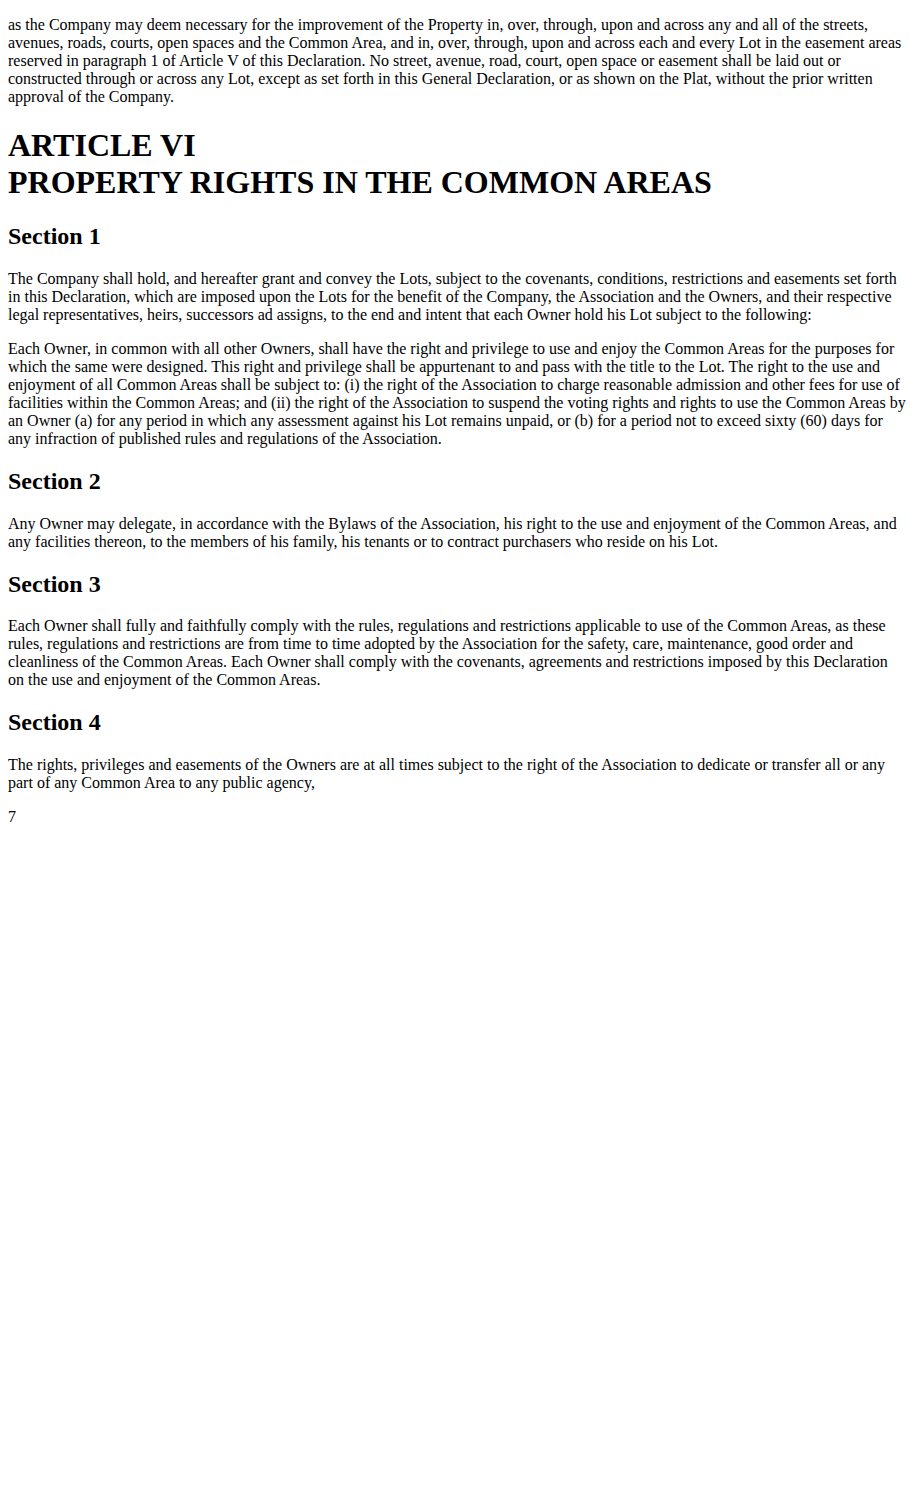as the Company may deem necessary for the improvement of the Property in, over, through, upon and across any and all of the streets, avenues, roads, courts, open spaces and the Common Area, and in, over, through, upon and across each and every Lot in the easement areas reserved in paragraph 1 of Article V of this Declaration. No street, avenue, road, court, open space or easement shall be laid out or constructed through or across any Lot, except as set forth in this General Declaration, or as shown on the Plat, without the prior written approval of the Company.
ARTICLE VI
PROPERTY RIGHTS IN THE COMMON AREAS
Section 1
The Company shall hold, and hereafter grant and convey the Lots, subject to the covenants, conditions, restrictions and easements set forth in this Declaration, which are imposed upon the Lots for the benefit of the Company, the Association and the Owners, and their respective legal representatives, heirs, successors ad assigns, to the end and intent that each Owner hold his Lot subject to the following:
Each Owner, in common with all other Owners, shall have the right and privilege to use and enjoy the Common Areas for the purposes for which the same were designed. This right and privilege shall be appurtenant to and pass with the title to the Lot. The right to the use and enjoyment of all Common Areas shall be subject to: (i) the right of the Association to charge reasonable admission and other fees for use of facilities within the Common Areas; and (ii) the right of the Association to suspend the voting rights and rights to use the Common Areas by an Owner (a) for any period in which any assessment against his Lot remains unpaid, or (b) for a period not to exceed sixty (60) days for any infraction of published rules and regulations of the Association.
Section 2
Any Owner may delegate, in accordance with the Bylaws of the Association, his right to the use and enjoyment of the Common Areas, and any facilities thereon, to the members of his family, his tenants or to contract purchasers who reside on his Lot.
Section 3
Each Owner shall fully and faithfully comply with the rules, regulations and restrictions applicable to use of the Common Areas, as these rules, regulations and restrictions are from time to time adopted by the Association for the safety, care, maintenance, good order and cleanliness of the Common Areas. Each Owner shall comply with the covenants, agreements and restrictions imposed by this Declaration on the use and enjoyment of the Common Areas.
Section 4
The rights, privileges and easements of the Owners are at all times subject to the right of the Association to dedicate or transfer all or any part of any Common Area to any public agency,
7